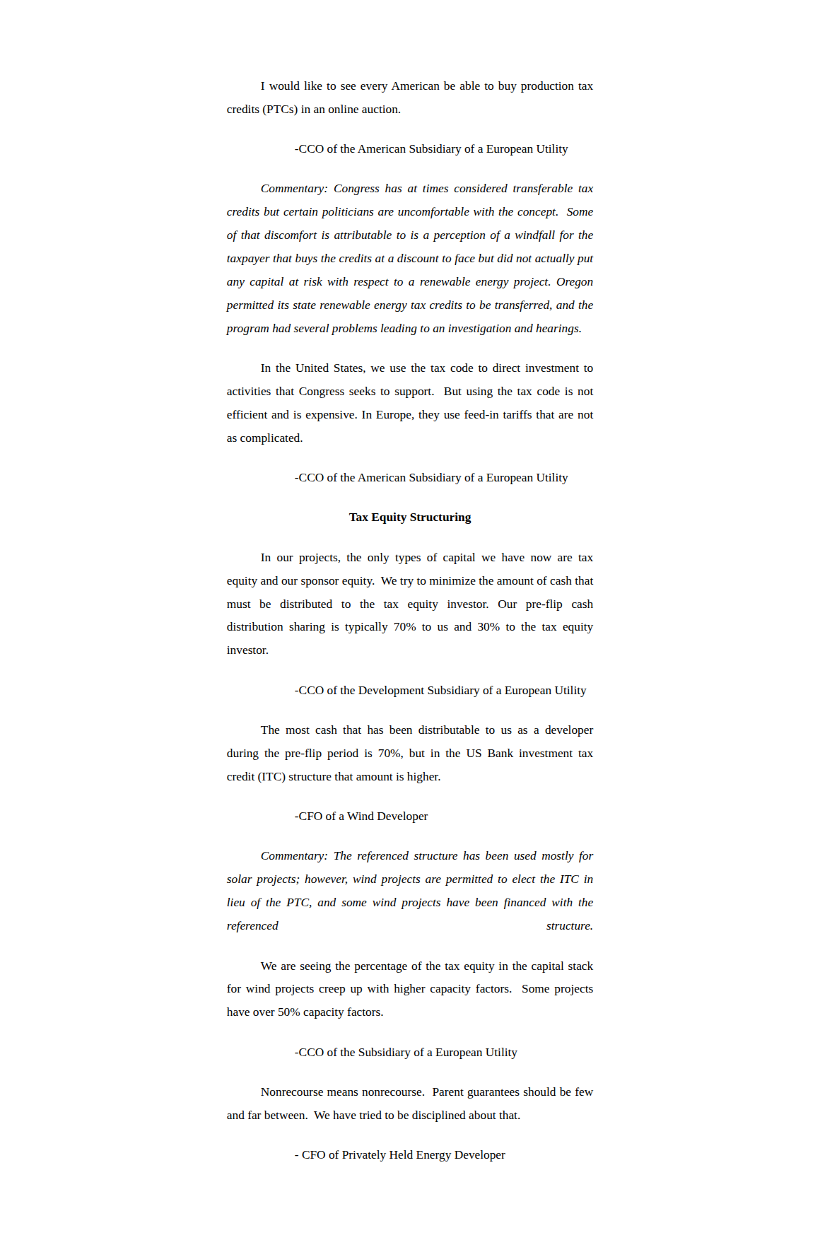I would like to see every American be able to buy production tax credits (PTCs) in an online auction.
-CCO of the American Subsidiary of a European Utility
Commentary: Congress has at times considered transferable tax credits but certain politicians are uncomfortable with the concept. Some of that discomfort is attributable to is a perception of a windfall for the taxpayer that buys the credits at a discount to face but did not actually put any capital at risk with respect to a renewable energy project. Oregon permitted its state renewable energy tax credits to be transferred, and the program had several problems leading to an investigation and hearings.
In the United States, we use the tax code to direct investment to activities that Congress seeks to support. But using the tax code is not efficient and is expensive. In Europe, they use feed-in tariffs that are not as complicated.
-CCO of the American Subsidiary of a European Utility
Tax Equity Structuring
In our projects, the only types of capital we have now are tax equity and our sponsor equity. We try to minimize the amount of cash that must be distributed to the tax equity investor. Our pre-flip cash distribution sharing is typically 70% to us and 30% to the tax equity investor.
-CCO of the Development Subsidiary of a European Utility
The most cash that has been distributable to us as a developer during the pre-flip period is 70%, but in the US Bank investment tax credit (ITC) structure that amount is higher.
-CFO of a Wind Developer
Commentary: The referenced structure has been used mostly for solar projects; however, wind projects are permitted to elect the ITC in lieu of the PTC, and some wind projects have been financed with the referenced structure.
We are seeing the percentage of the tax equity in the capital stack for wind projects creep up with higher capacity factors. Some projects have over 50% capacity factors.
-CCO of the Subsidiary of a European Utility
Nonrecourse means nonrecourse. Parent guarantees should be few and far between. We have tried to be disciplined about that.
- CFO of Privately Held Energy Developer